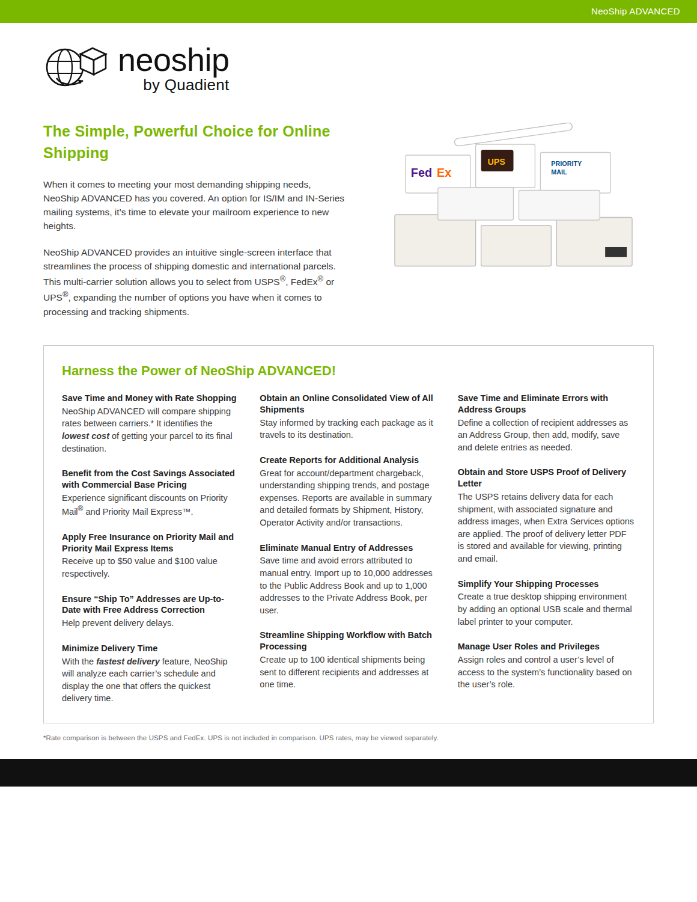NeoShip ADVANCED
neoship by Quadient
The Simple, Powerful Choice for Online Shipping
When it comes to meeting your most demanding shipping needs, NeoShip ADVANCED has you covered. An option for IS/IM and IN-Series mailing systems, it’s time to elevate your mailroom experience to new heights.
NeoShip ADVANCED provides an intuitive single-screen interface that streamlines the process of shipping domestic and international parcels. This multi-carrier solution allows you to select from USPS®, FedEx® or UPS®, expanding the number of options you have when it comes to processing and tracking shipments.
Harness the Power of NeoShip ADVANCED!
Save Time and Money with Rate Shopping
NeoShip ADVANCED will compare shipping rates between carriers.* It identifies the lowest cost of getting your parcel to its final destination.
Benefit from the Cost Savings Associated with Commercial Base Pricing
Experience significant discounts on Priority Mail® and Priority Mail Express™.
Apply Free Insurance on Priority Mail and Priority Mail Express Items
Receive up to $50 value and $100 value respectively.
Ensure “Ship To” Addresses are Up-to-Date with Free Address Correction
Help prevent delivery delays.
Minimize Delivery Time
With the fastest delivery feature, NeoShip will analyze each carrier’s schedule and display the one that offers the quickest delivery time.
Obtain an Online Consolidated View of All Shipments
Stay informed by tracking each package as it travels to its destination.
Create Reports for Additional Analysis
Great for account/department chargeback, understanding shipping trends, and postage expenses. Reports are available in summary and detailed formats by Shipment, History, Operator Activity and/or transactions.
Eliminate Manual Entry of Addresses
Save time and avoid errors attributed to manual entry. Import up to 10,000 addresses to the Public Address Book and up to 1,000 addresses to the Private Address Book, per user.
Streamline Shipping Workflow with Batch Processing
Create up to 100 identical shipments being sent to different recipients and addresses at one time.
Save Time and Eliminate Errors with Address Groups
Define a collection of recipient addresses as an Address Group, then add, modify, save and delete entries as needed.
Obtain and Store USPS Proof of Delivery Letter
The USPS retains delivery data for each shipment, with associated signature and address images, when Extra Services options are applied. The proof of delivery letter PDF is stored and available for viewing, printing and email.
Simplify Your Shipping Processes
Create a true desktop shipping environment by adding an optional USB scale and thermal label printer to your computer.
Manage User Roles and Privileges
Assign roles and control a user’s level of access to the system’s functionality based on the user’s role.
*Rate comparison is between the USPS and FedEx. UPS is not included in comparison. UPS rates, may be viewed separately.